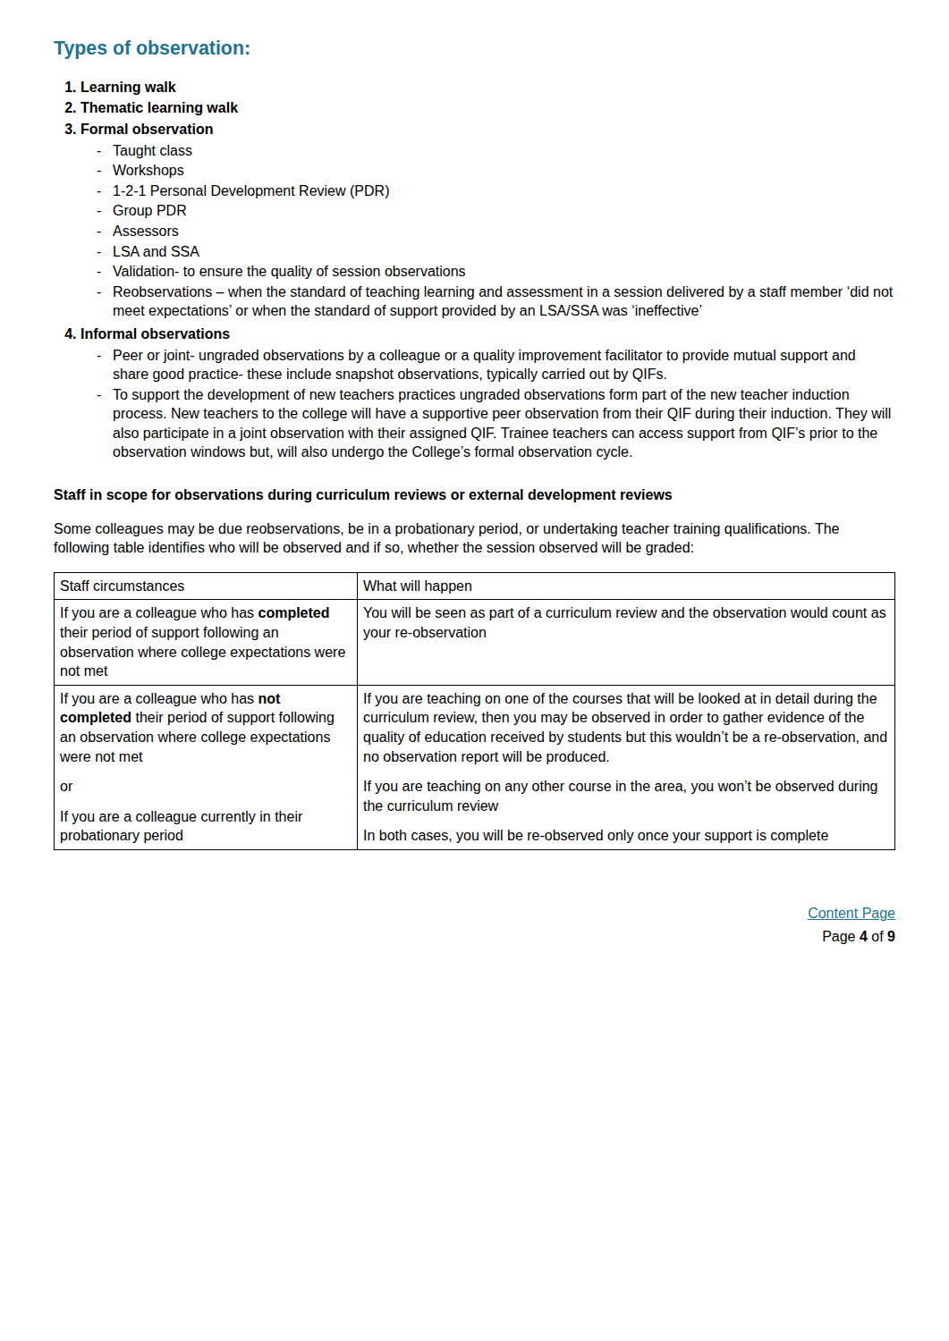Types of observation:
Learning walk
Thematic learning walk
Formal observation
Taught class
Workshops
1-2-1 Personal Development Review (PDR)
Group PDR
Assessors
LSA and SSA
Validation- to ensure the quality of session observations
Reobservations – when the standard of teaching learning and assessment in a session delivered by a staff member ‘did not meet expectations’ or when the standard of support provided by an LSA/SSA was ‘ineffective’
Informal observations
Peer or joint- ungraded observations by a colleague or a quality improvement facilitator to provide mutual support and share good practice- these include snapshot observations, typically carried out by QIFs.
To support the development of new teachers practices ungraded observations form part of the new teacher induction process. New teachers to the college will have a supportive peer observation from their QIF during their induction. They will also participate in a joint observation with their assigned QIF. Trainee teachers can access support from QIF’s prior to the observation windows but, will also undergo the College’s formal observation cycle.
Staff in scope for observations during curriculum reviews or external development reviews
Some colleagues may be due reobservations, be in a probationary period, or undertaking teacher training qualifications. The following table identifies who will be observed and if so, whether the session observed will be graded:
| Staff circumstances | What will happen |
| --- | --- |
| If you are a colleague who has completed their period of support following an observation where college expectations were not met | You will be seen as part of a curriculum review and the observation would count as your re-observation |
| If you are a colleague who has not completed their period of support following an observation where college expectations were not met or If you are a colleague currently in their probationary period | If you are teaching on one of the courses that will be looked at in detail during the curriculum review, then you may be observed in order to gather evidence of the quality of education received by students but this wouldn’t be a re-observation, and no observation report will be produced. If you are teaching on any other course in the area, you won’t be observed during the curriculum review In both cases, you will be re-observed only once your support is complete |
Content Page
Page 4 of 9